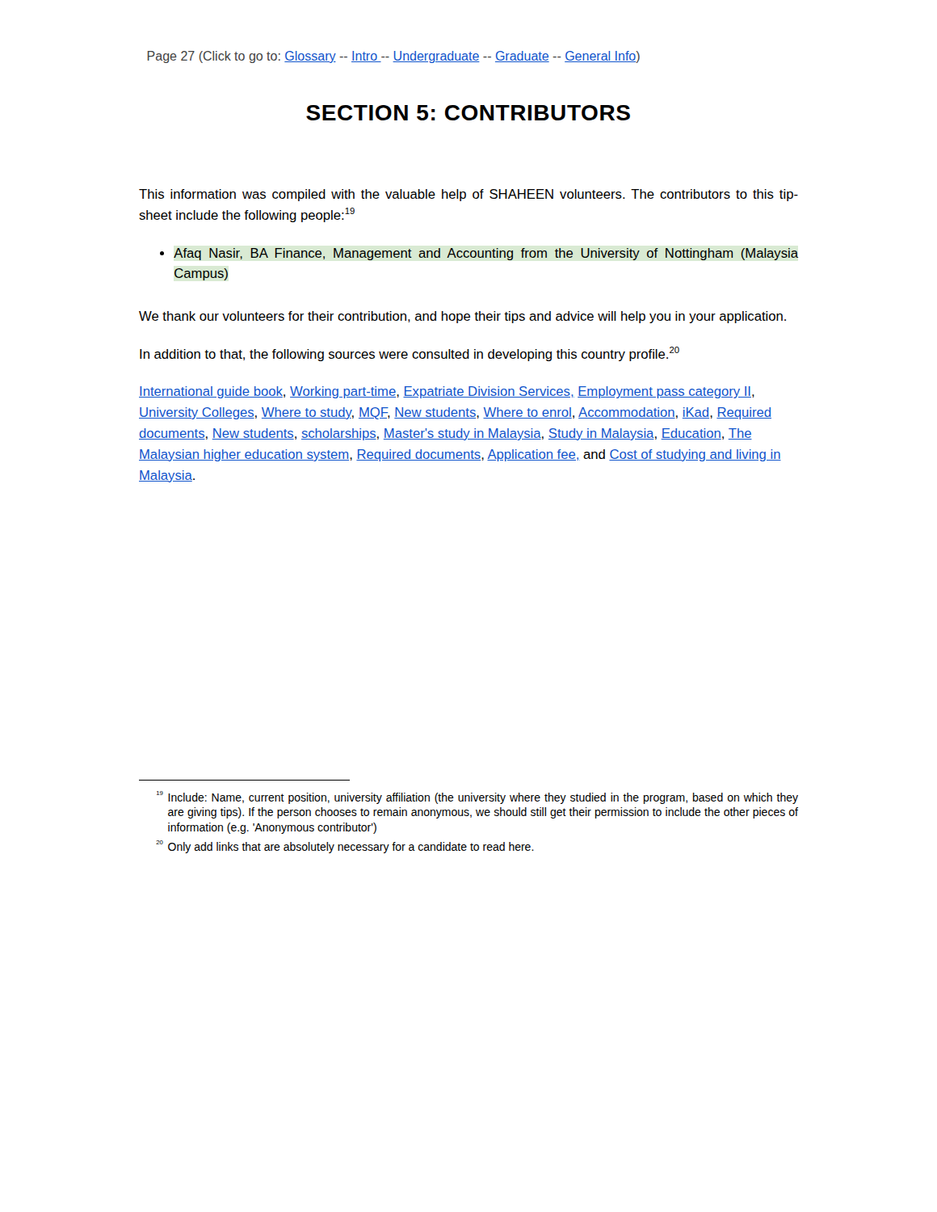Page 27 (Click to go to: Glossary -- Intro -- Undergraduate -- Graduate -- General Info)
SECTION 5: CONTRIBUTORS
This information was compiled with the valuable help of SHAHEEN volunteers. The contributors to this tip-sheet include the following people:19
Afaq Nasir, BA Finance, Management and Accounting from the University of Nottingham (Malaysia Campus)
We thank our volunteers for their contribution, and hope their tips and advice will help you in your application.
In addition to that, the following sources were consulted in developing this country profile.20
International guide book, Working part-time, Expatriate Division Services, Employment pass category II, University Colleges, Where to study, MQF, New students, Where to enrol, Accommodation, iKad, Required documents, New students, scholarships, Master's study in Malaysia, Study in Malaysia, Education, The Malaysian higher education system, Required documents, Application fee, and Cost of studying and living in Malaysia.
19
Include: Name, current position, university affiliation (the university where they studied in the program, based on which they are giving tips). If the person chooses to remain anonymous, we should still get their permission to include the other pieces of information (e.g. 'Anonymous contributor')
20
Only add links that are absolutely necessary for a candidate to read here.